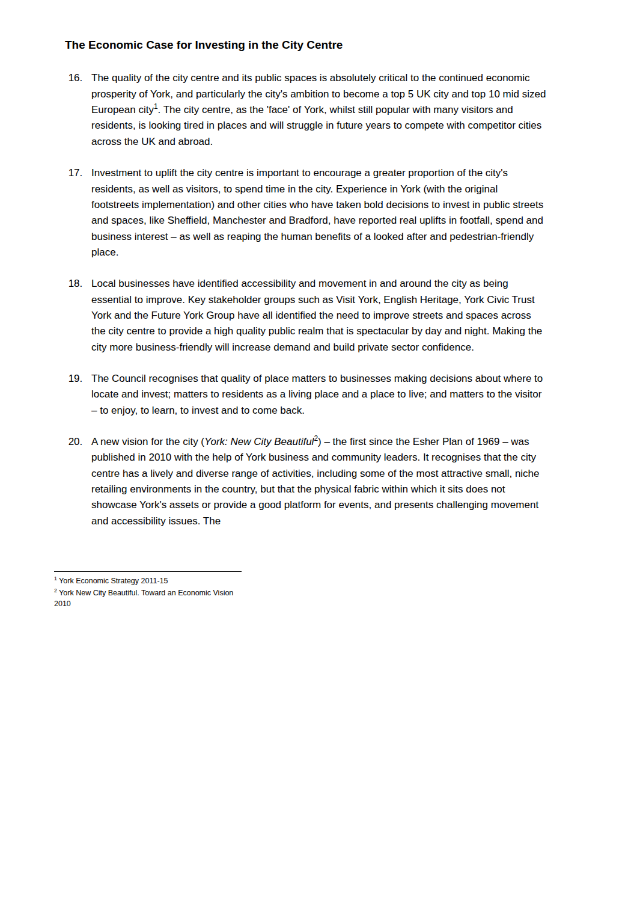The Economic Case for Investing in the City Centre
The quality of the city centre and its public spaces is absolutely critical to the continued economic prosperity of York, and particularly the city's ambition to become a top 5 UK city and top 10 mid sized European city1. The city centre, as the 'face' of York, whilst still popular with many visitors and residents, is looking tired in places and will struggle in future years to compete with competitor cities across the UK and abroad.
Investment to uplift the city centre is important to encourage a greater proportion of the city's residents, as well as visitors, to spend time in the city. Experience in York (with the original footstreets implementation) and other cities who have taken bold decisions to invest in public streets and spaces, like Sheffield, Manchester and Bradford, have reported real uplifts in footfall, spend and business interest – as well as reaping the human benefits of a looked after and pedestrian-friendly place.
Local businesses have identified accessibility and movement in and around the city as being essential to improve. Key stakeholder groups such as Visit York, English Heritage, York Civic Trust York and the Future York Group have all identified the need to improve streets and spaces across the city centre to provide a high quality public realm that is spectacular by day and night. Making the city more business-friendly will increase demand and build private sector confidence.
The Council recognises that quality of place matters to businesses making decisions about where to locate and invest; matters to residents as a living place and a place to live; and matters to the visitor – to enjoy, to learn, to invest and to come back.
A new vision for the city (York: New City Beautiful2) – the first since the Esher Plan of 1969 – was published in 2010 with the help of York business and community leaders. It recognises that the city centre has a lively and diverse range of activities, including some of the most attractive small, niche retailing environments in the country, but that the physical fabric within which it sits does not showcase York's assets or provide a good platform for events, and presents challenging movement and accessibility issues. The
1 York Economic Strategy 2011-15
2 York New City Beautiful. Toward an Economic Vision 2010